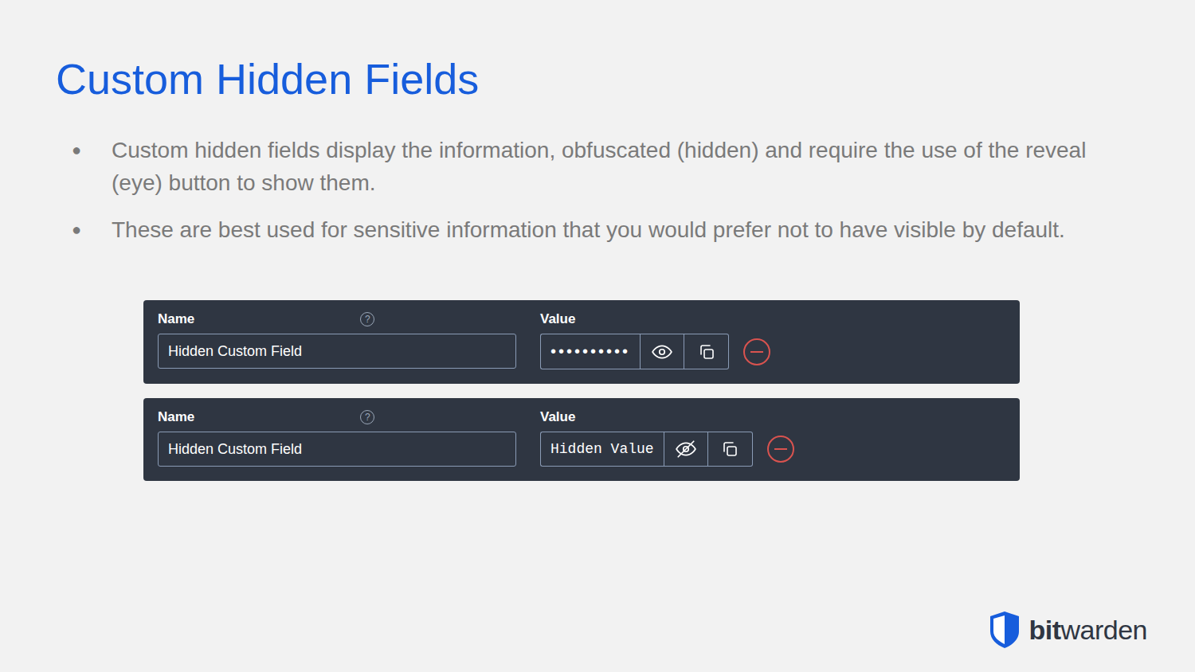Custom Hidden Fields
Custom hidden fields display the information, obfuscated (hidden) and require the use of the reveal (eye) button to show them.
These are best used for sensitive information that you would prefer not to have visible by default.
Name ?
Hidden Custom Field
Value
••••••••••
Name ?
Hidden Custom Field
Value
Hidden Value
bit warden